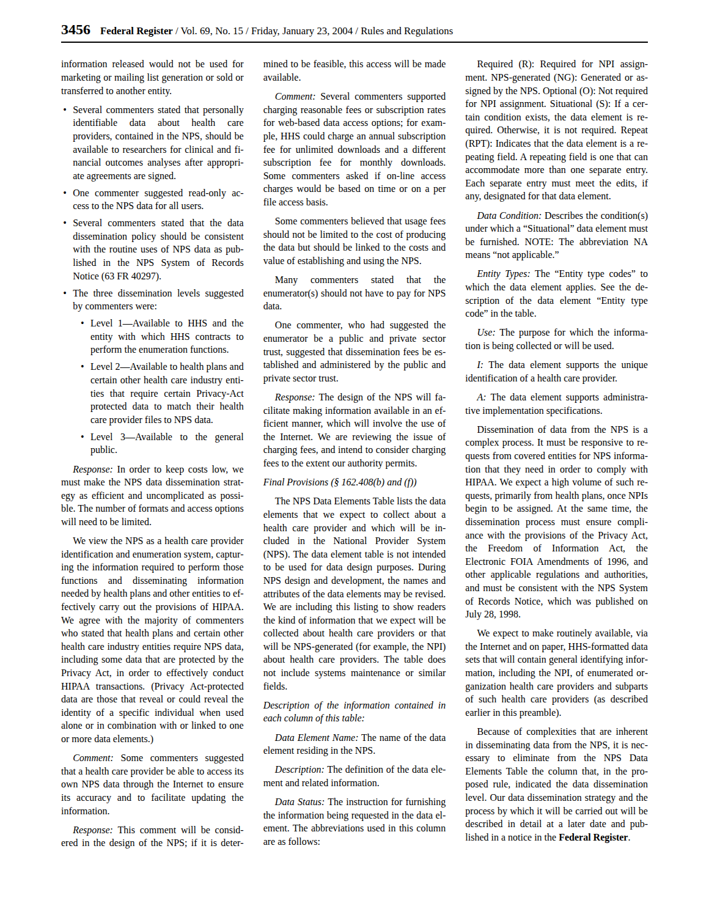3456
Federal Register / Vol. 69, No. 15 / Friday, January 23, 2004 / Rules and Regulations
information released would not be used for marketing or mailing list generation or sold or transferred to another entity.
Several commenters stated that personally identifiable data about health care providers, contained in the NPS, should be available to researchers for clinical and financial outcomes analyses after appropriate agreements are signed.
One commenter suggested read-only access to the NPS data for all users.
Several commenters stated that the data dissemination policy should be consistent with the routine uses of NPS data as published in the NPS System of Records Notice (63 FR 40297).
The three dissemination levels suggested by commenters were:
Level 1—Available to HHS and the entity with which HHS contracts to perform the enumeration functions.
Level 2—Available to health plans and certain other health care industry entities that require certain Privacy-Act protected data to match their health care provider files to NPS data.
Level 3—Available to the general public.
Response: In order to keep costs low, we must make the NPS data dissemination strategy as efficient and uncomplicated as possible. The number of formats and access options will need to be limited.
We view the NPS as a health care provider identification and enumeration system, capturing the information required to perform those functions and disseminating information needed by health plans and other entities to effectively carry out the provisions of HIPAA. We agree with the majority of commenters who stated that health plans and certain other health care industry entities require NPS data, including some data that are protected by the Privacy Act, in order to effectively conduct HIPAA transactions. (Privacy Act-protected data are those that reveal or could reveal the identity of a specific individual when used alone or in combination with or linked to one or more data elements.)
Comment: Some commenters suggested that a health care provider be able to access its own NPS data through the Internet to ensure its accuracy and to facilitate updating the information.
Response: This comment will be considered in the design of the NPS; if it is determined to be feasible, this access will be made available.
Comment: Several commenters supported charging reasonable fees or subscription rates for web-based data access options; for example, HHS could charge an annual subscription fee for unlimited downloads and a different subscription fee for monthly downloads. Some commenters asked if on-line access charges would be based on time or on a per file access basis.
Some commenters believed that usage fees should not be limited to the cost of producing the data but should be linked to the costs and value of establishing and using the NPS.
Many commenters stated that the enumerator(s) should not have to pay for NPS data.
One commenter, who had suggested the enumerator be a public and private sector trust, suggested that dissemination fees be established and administered by the public and private sector trust.
Response: The design of the NPS will facilitate making information available in an efficient manner, which will involve the use of the Internet. We are reviewing the issue of charging fees, and intend to consider charging fees to the extent our authority permits.
Final Provisions (§ 162.408(b) and (f))
The NPS Data Elements Table lists the data elements that we expect to collect about a health care provider and which will be included in the National Provider System (NPS). The data element table is not intended to be used for data design purposes. During NPS design and development, the names and attributes of the data elements may be revised. We are including this listing to show readers the kind of information that we expect will be collected about health care providers or that will be NPS-generated (for example, the NPI) about health care providers. The table does not include systems maintenance or similar fields.
Description of the information contained in each column of this table:
Data Element Name: The name of the data element residing in the NPS.
Description: The definition of the data element and related information.
Data Status: The instruction for furnishing the information being requested in the data element. The abbreviations used in this column are as follows:
Required (R): Required for NPI assignment. NPS-generated (NG): Generated or assigned by the NPS. Optional (O): Not required for NPI assignment. Situational (S): If a certain condition exists, the data element is required. Otherwise, it is not required. Repeat (RPT): Indicates that the data element is a repeating field. A repeating field is one that can accommodate more than one separate entry. Each separate entry must meet the edits, if any, designated for that data element.
Data Condition: Describes the condition(s) under which a “Situational” data element must be furnished. NOTE: The abbreviation NA means “not applicable.”
Entity Types: The “Entity type codes” to which the data element applies. See the description of the data element “Entity type code” in the table.
Use: The purpose for which the information is being collected or will be used.
I: The data element supports the unique identification of a health care provider.
A: The data element supports administrative implementation specifications.
Dissemination of data from the NPS is a complex process. It must be responsive to requests from covered entities for NPS information that they need in order to comply with HIPAA. We expect a high volume of such requests, primarily from health plans, once NPIs begin to be assigned. At the same time, the dissemination process must ensure compliance with the provisions of the Privacy Act, the Freedom of Information Act, the Electronic FOIA Amendments of 1996, and other applicable regulations and authorities, and must be consistent with the NPS System of Records Notice, which was published on July 28, 1998.
We expect to make routinely available, via the Internet and on paper, HHS-formatted data sets that will contain general identifying information, including the NPI, of enumerated organization health care providers and subparts of such health care providers (as described earlier in this preamble).
Because of complexities that are inherent in disseminating data from the NPS, it is necessary to eliminate from the NPS Data Elements Table the column that, in the proposed rule, indicated the data dissemination level. Our data dissemination strategy and the process by which it will be carried out will be described in detail at a later date and published in a notice in the Federal Register.